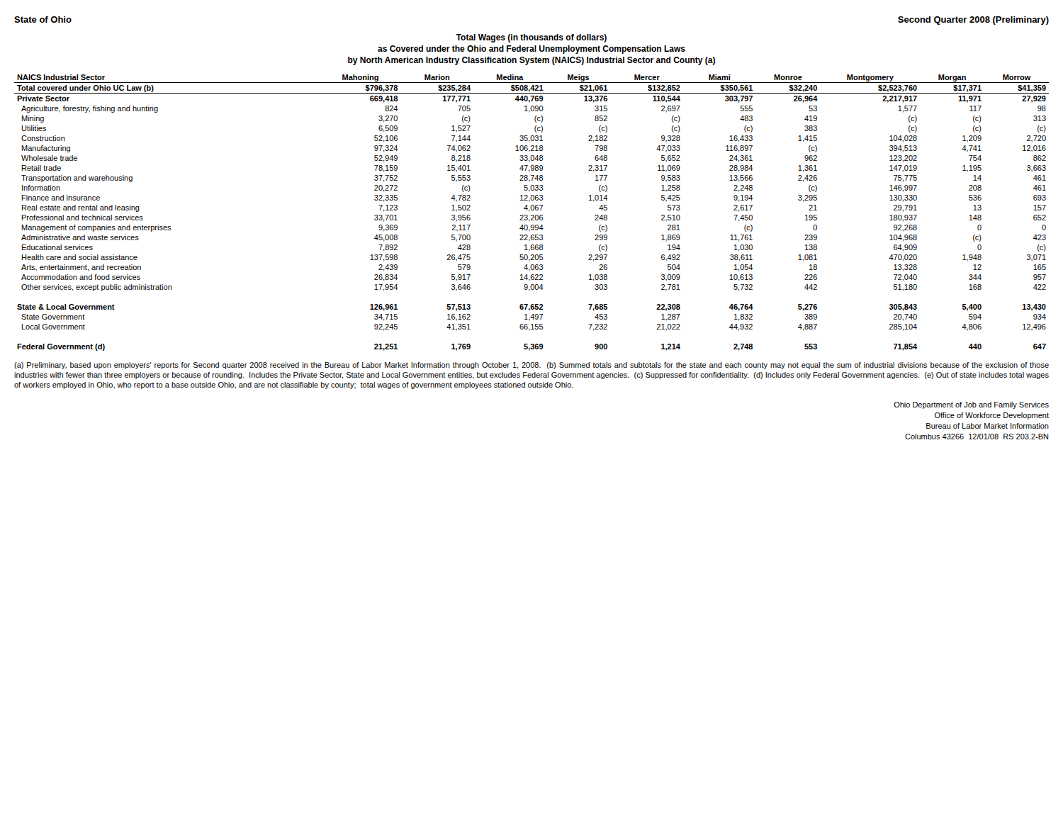State of Ohio Second Quarter 2008 (Preliminary)
Total Wages (in thousands of dollars)
as Covered under the Ohio and Federal Unemployment Compensation Laws
by North American Industry Classification System (NAICS) Industrial Sector and County (a)
| NAICS Industrial Sector | Mahoning | Marion | Medina | Meigs | Mercer | Miami | Monroe | Montgomery | Morgan | Morrow |
| --- | --- | --- | --- | --- | --- | --- | --- | --- | --- | --- |
| Total covered under Ohio UC Law (b) | $796,378 | $235,284 | $508,421 | $21,061 | $132,852 | $350,561 | $32,240 | $2,523,760 | $17,371 | $41,359 |
| Private Sector | 669,418 | 177,771 | 440,769 | 13,376 | 110,544 | 303,797 | 26,964 | 2,217,917 | 11,971 | 27,929 |
| Agriculture, forestry, fishing and hunting | 824 | 705 | 1,090 | 315 | 2,697 | 555 | 53 | 1,577 | 117 | 98 |
| Mining | 3,270 | (c) | (c) | 852 | (c) | 483 | 419 | (c) | (c) | 313 |
| Utilities | 6,509 | 1,527 | (c) | (c) | (c) | (c) | 383 | (c) | (c) | (c) |
| Construction | 52,106 | 7,144 | 35,031 | 2,182 | 9,328 | 16,433 | 1,415 | 104,028 | 1,209 | 2,720 |
| Manufacturing | 97,324 | 74,062 | 106,218 | 798 | 47,033 | 116,897 | (c) | 394,513 | 4,741 | 12,016 |
| Wholesale trade | 52,949 | 8,218 | 33,048 | 648 | 5,652 | 24,361 | 962 | 123,202 | 754 | 862 |
| Retail trade | 78,159 | 15,401 | 47,989 | 2,317 | 11,069 | 28,984 | 1,361 | 147,019 | 1,195 | 3,663 |
| Transportation and warehousing | 37,752 | 5,553 | 28,748 | 177 | 9,583 | 13,566 | 2,426 | 75,775 | 14 | 461 |
| Information | 20,272 | (c) | 5,033 | (c) | 1,258 | 2,248 | (c) | 146,997 | 208 | 461 |
| Finance and insurance | 32,335 | 4,782 | 12,063 | 1,014 | 5,425 | 9,194 | 3,295 | 130,330 | 536 | 693 |
| Real estate and rental and leasing | 7,123 | 1,502 | 4,067 | 45 | 573 | 2,617 | 21 | 29,791 | 13 | 157 |
| Professional and technical services | 33,701 | 3,956 | 23,206 | 248 | 2,510 | 7,450 | 195 | 180,937 | 148 | 652 |
| Management of companies and enterprises | 9,369 | 2,117 | 40,994 | (c) | 281 | (c) | 0 | 92,268 | 0 | 0 |
| Administrative and waste services | 45,008 | 5,700 | 22,653 | 299 | 1,869 | 11,761 | 239 | 104,968 | (c) | 423 |
| Educational services | 7,892 | 428 | 1,668 | (c) | 194 | 1,030 | 138 | 64,909 | 0 | (c) |
| Health care and social assistance | 137,598 | 26,475 | 50,205 | 2,297 | 6,492 | 38,611 | 1,081 | 470,020 | 1,948 | 3,071 |
| Arts, entertainment, and recreation | 2,439 | 579 | 4,063 | 26 | 504 | 1,054 | 18 | 13,328 | 12 | 165 |
| Accommodation and food services | 26,834 | 5,917 | 14,622 | 1,038 | 3,009 | 10,613 | 226 | 72,040 | 344 | 957 |
| Other services, except public administration | 17,954 | 3,646 | 9,004 | 303 | 2,781 | 5,732 | 442 | 51,180 | 168 | 422 |
| State & Local Government | 126,961 | 57,513 | 67,652 | 7,685 | 22,308 | 46,764 | 5,276 | 305,843 | 5,400 | 13,430 |
| State Government | 34,715 | 16,162 | 1,497 | 453 | 1,287 | 1,832 | 389 | 20,740 | 594 | 934 |
| Local Government | 92,245 | 41,351 | 66,155 | 7,232 | 21,022 | 44,932 | 4,887 | 285,104 | 4,806 | 12,496 |
| Federal Government (d) | 21,251 | 1,769 | 5,369 | 900 | 1,214 | 2,748 | 553 | 71,854 | 440 | 647 |
(a) Preliminary, based upon employers' reports for Second quarter 2008 received in the Bureau of Labor Market Information through October 1, 2008. (b) Summed totals and subtotals for the state and each county may not equal the sum of industrial divisions because of the exclusion of those industries with fewer than three employers or because of rounding. Includes the Private Sector, State and Local Government entities, but excludes Federal Government agencies. (c) Suppressed for confidentiality. (d) Includes only Federal Government agencies. (e) Out of state includes total wages of workers employed in Ohio, who report to a base outside Ohio, and are not classifiable by county; total wages of government employees stationed outside Ohio.
Ohio Department of Job and Family Services
Office of Workforce Development
Bureau of Labor Market Information
Columbus 43266 12/01/08 RS 203.2-BN